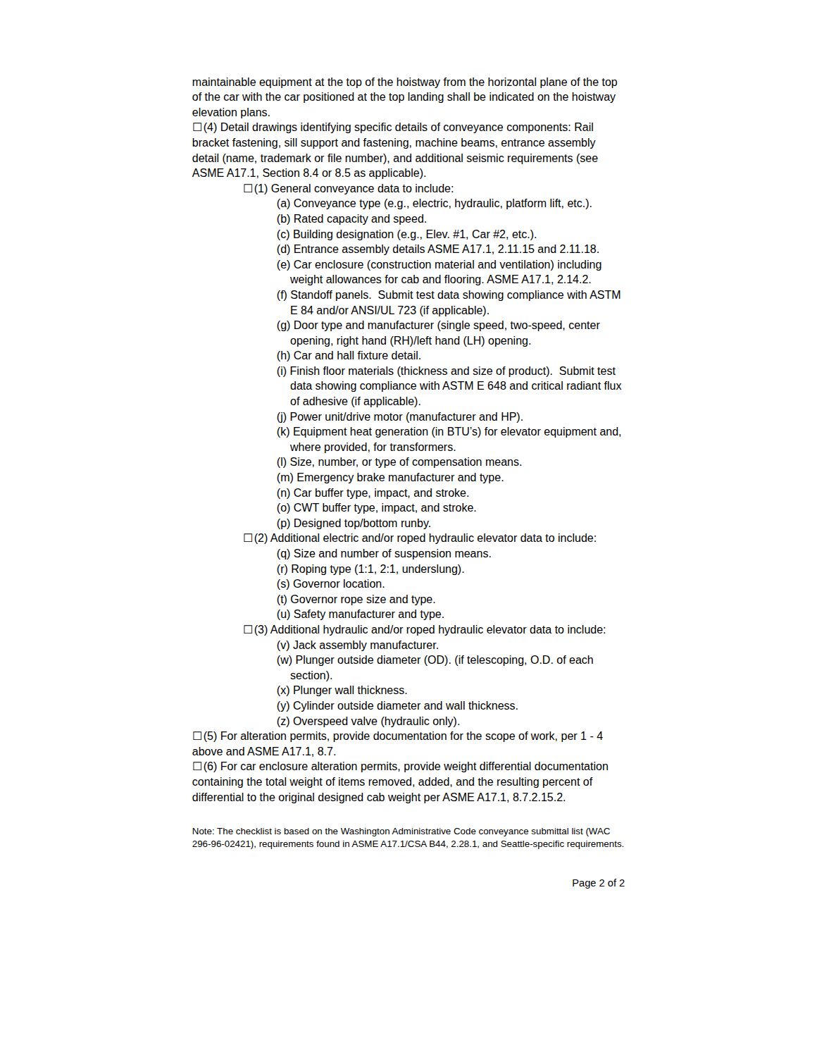maintainable equipment at the top of the hoistway from the horizontal plane of the top of the car with the car positioned at the top landing shall be indicated on the hoistway elevation plans.
(4) Detail drawings identifying specific details of conveyance components: Rail bracket fastening, sill support and fastening, machine beams, entrance assembly detail (name, trademark or file number), and additional seismic requirements (see ASME A17.1, Section 8.4 or 8.5 as applicable).
(1) General conveyance data to include:
(a) Conveyance type (e.g., electric, hydraulic, platform lift, etc.).
(b) Rated capacity and speed.
(c) Building designation (e.g., Elev. #1, Car #2, etc.).
(d) Entrance assembly details ASME A17.1, 2.11.15 and 2.11.18.
(e) Car enclosure (construction material and ventilation) including weight allowances for cab and flooring. ASME A17.1, 2.14.2.
(f) Standoff panels. Submit test data showing compliance with ASTM E 84 and/or ANSI/UL 723 (if applicable).
(g) Door type and manufacturer (single speed, two-speed, center opening, right hand (RH)/left hand (LH) opening.
(h) Car and hall fixture detail.
(i) Finish floor materials (thickness and size of product). Submit test data showing compliance with ASTM E 648 and critical radiant flux of adhesive (if applicable).
(j) Power unit/drive motor (manufacturer and HP).
(k) Equipment heat generation (in BTU’s) for elevator equipment and, where provided, for transformers.
(l) Size, number, or type of compensation means.
(m) Emergency brake manufacturer and type.
(n) Car buffer type, impact, and stroke.
(o) CWT buffer type, impact, and stroke.
(p) Designed top/bottom runby.
(2) Additional electric and/or roped hydraulic elevator data to include:
(q) Size and number of suspension means.
(r) Roping type (1:1, 2:1, underslung).
(s) Governor location.
(t) Governor rope size and type.
(u) Safety manufacturer and type.
(3) Additional hydraulic and/or roped hydraulic elevator data to include:
(v) Jack assembly manufacturer.
(w) Plunger outside diameter (OD). (if telescoping, O.D. of each section).
(x) Plunger wall thickness.
(y) Cylinder outside diameter and wall thickness.
(z) Overspeed valve (hydraulic only).
(5) For alteration permits, provide documentation for the scope of work, per 1 - 4 above and ASME A17.1, 8.7.
(6) For car enclosure alteration permits, provide weight differential documentation containing the total weight of items removed, added, and the resulting percent of differential to the original designed cab weight per ASME A17.1, 8.7.2.15.2.
Note: The checklist is based on the Washington Administrative Code conveyance submittal list (WAC 296-96-02421), requirements found in ASME A17.1/CSA B44, 2.28.1, and Seattle-specific requirements.
Page 2 of 2